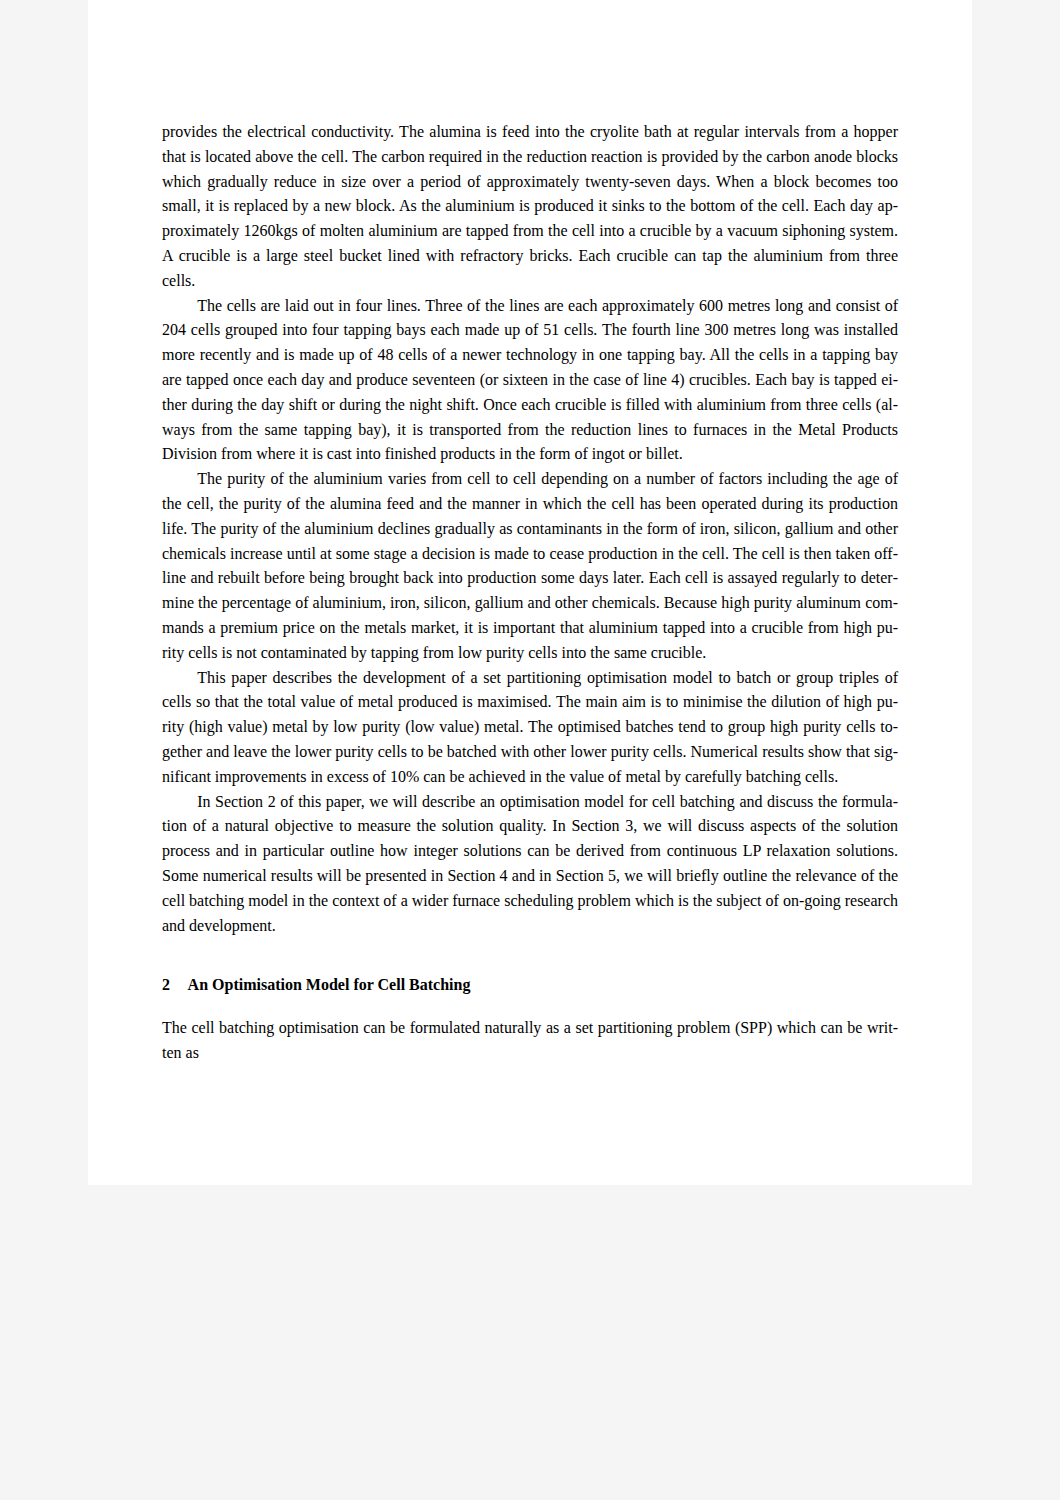provides the electrical conductivity. The alumina is feed into the cryolite bath at regular intervals from a hopper that is located above the cell. The carbon required in the reduction reaction is provided by the carbon anode blocks which gradually reduce in size over a period of approximately twenty-seven days. When a block becomes too small, it is replaced by a new block. As the aluminium is produced it sinks to the bottom of the cell. Each day approximately 1260kgs of molten aluminium are tapped from the cell into a crucible by a vacuum siphoning system. A crucible is a large steel bucket lined with refractory bricks. Each crucible can tap the aluminium from three cells.
The cells are laid out in four lines. Three of the lines are each approximately 600 metres long and consist of 204 cells grouped into four tapping bays each made up of 51 cells. The fourth line 300 metres long was installed more recently and is made up of 48 cells of a newer technology in one tapping bay. All the cells in a tapping bay are tapped once each day and produce seventeen (or sixteen in the case of line 4) crucibles. Each bay is tapped either during the day shift or during the night shift. Once each crucible is filled with aluminium from three cells (always from the same tapping bay), it is transported from the reduction lines to furnaces in the Metal Products Division from where it is cast into finished products in the form of ingot or billet.
The purity of the aluminium varies from cell to cell depending on a number of factors including the age of the cell, the purity of the alumina feed and the manner in which the cell has been operated during its production life. The purity of the aluminium declines gradually as contaminants in the form of iron, silicon, gallium and other chemicals increase until at some stage a decision is made to cease production in the cell. The cell is then taken off-line and rebuilt before being brought back into production some days later. Each cell is assayed regularly to determine the percentage of aluminium, iron, silicon, gallium and other chemicals. Because high purity aluminum commands a premium price on the metals market, it is important that aluminium tapped into a crucible from high purity cells is not contaminated by tapping from low purity cells into the same crucible.
This paper describes the development of a set partitioning optimisation model to batch or group triples of cells so that the total value of metal produced is maximised. The main aim is to minimise the dilution of high purity (high value) metal by low purity (low value) metal. The optimised batches tend to group high purity cells together and leave the lower purity cells to be batched with other lower purity cells. Numerical results show that significant improvements in excess of 10% can be achieved in the value of metal by carefully batching cells.
In Section 2 of this paper, we will describe an optimisation model for cell batching and discuss the formulation of a natural objective to measure the solution quality. In Section 3, we will discuss aspects of the solution process and in particular outline how integer solutions can be derived from continuous LP relaxation solutions. Some numerical results will be presented in Section 4 and in Section 5, we will briefly outline the relevance of the cell batching model in the context of a wider furnace scheduling problem which is the subject of on-going research and development.
2 An Optimisation Model for Cell Batching
The cell batching optimisation can be formulated naturally as a set partitioning problem (SPP) which can be written as